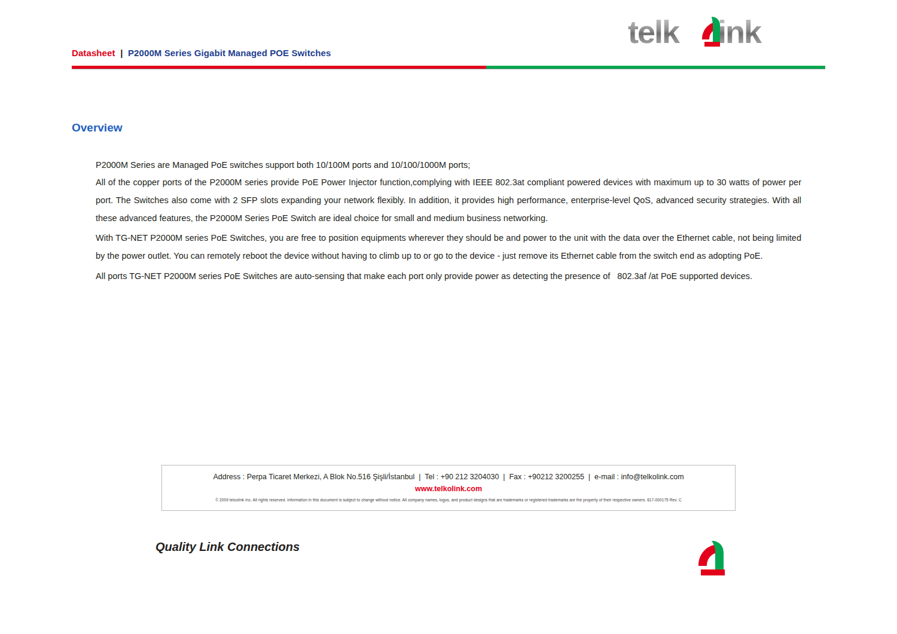Datasheet | P2000M Series Gigabit Managed POE Switches
telk ink
Overview
P2000M Series are Managed PoE switches support both 10/100M ports and 10/100/1000M ports;
All of the copper ports of the P2000M series provide PoE Power Injector function,complying with IEEE 802.3at compliant powered devices with maximum up to 30 watts of power per port. The Switches also come with 2 SFP slots expanding your network flexibly. In addition, it provides high performance, enterprise-level QoS, advanced security strategies. With all these advanced features, the P2000M Series PoE Switch are ideal choice for small and medium business networking.
With TG-NET P2000M series PoE Switches, you are free to position equipments wherever they should be and power to the unit with the data over the Ethernet cable, not being limited by the power outlet. You can remotely reboot the device without having to climb up to or go to the device - just remove its Ethernet cable from the switch end as adopting PoE.
All ports TG-NET P2000M series PoE Switches are auto-sensing that make each port only provide power as detecting the presence of 802.3af /at PoE supported devices.
Address : Perpa Ticaret Merkezi, A Blok No.516 Şişli/İstanbul | Tel : +90 212 3204030 | Fax : +90212 3200255 | e-mail : info@telkolink.com
www.telkolink.com
© 2009 telcolink Inc. All rights reserved. Information in this document is subject to change without notice. All company names, logos, and product designs that are trademarks or registered trademarks are the property of their respective owners. 617-000175 Rev. C
Quality Link Connections